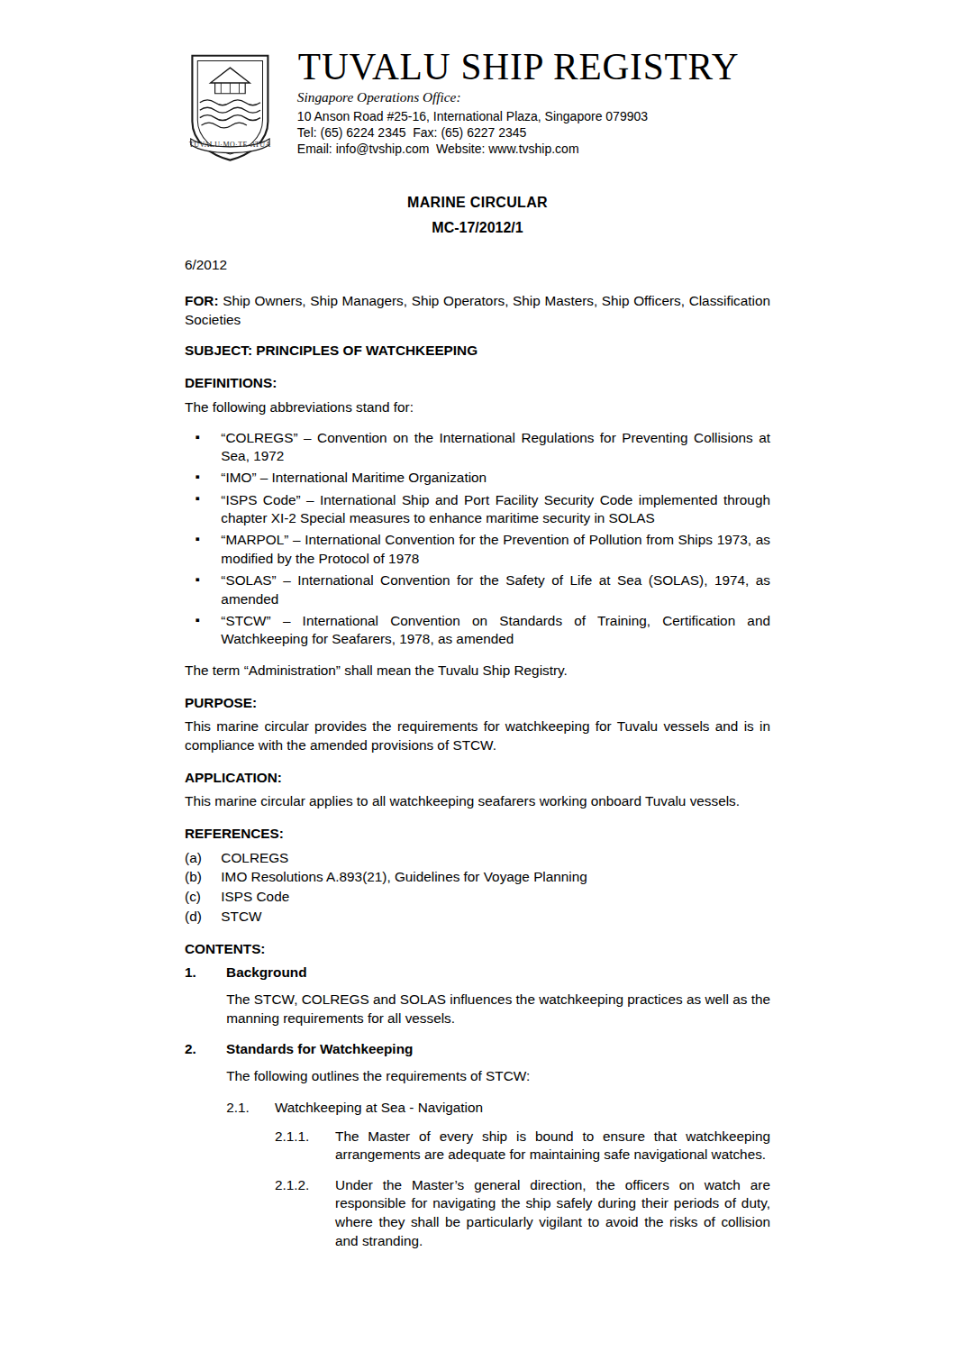TUVALU·MO·TE·ATUA
TUVALU SHIP REGISTRY
Singapore Operations Office:
10 Anson Road #25-16, International Plaza, Singapore 079903
Tel: (65) 6224 2345 Fax: (65) 6227 2345
Email: info@tvship.com Website: www.tvship.com
MARINE CIRCULAR
MC-17/2012/1
6/2012
FOR: Ship Owners, Ship Managers, Ship Operators, Ship Masters, Ship Officers, Classification Societies
SUBJECT: PRINCIPLES OF WATCHKEEPING
DEFINITIONS:
The following abbreviations stand for:
“COLREGS” – Convention on the International Regulations for Preventing Collisions at Sea, 1972
“IMO” – International Maritime Organization
“ISPS Code” – International Ship and Port Facility Security Code implemented through chapter XI-2 Special measures to enhance maritime security in SOLAS
“MARPOL” – International Convention for the Prevention of Pollution from Ships 1973, as modified by the Protocol of 1978
“SOLAS” – International Convention for the Safety of Life at Sea (SOLAS), 1974, as amended
“STCW” – International Convention on Standards of Training, Certification and Watchkeeping for Seafarers, 1978, as amended
The term “Administration” shall mean the Tuvalu Ship Registry.
PURPOSE:
This marine circular provides the requirements for watchkeeping for Tuvalu vessels and is in compliance with the amended provisions of STCW.
APPLICATION:
This marine circular applies to all watchkeeping seafarers working onboard Tuvalu vessels.
REFERENCES:
COLREGS
IMO Resolutions A.893(21), Guidelines for Voyage Planning
ISPS Code
STCW
CONTENTS:
1. Background
The STCW, COLREGS and SOLAS influences the watchkeeping practices as well as the manning requirements for all vessels.
2. Standards for Watchkeeping
The following outlines the requirements of STCW:
2.1. Watchkeeping at Sea - Navigation
2.1.1. The Master of every ship is bound to ensure that watchkeeping arrangements are adequate for maintaining safe navigational watches.
2.1.2. Under the Master’s general direction, the officers on watch are responsible for navigating the ship safely during their periods of duty, where they shall be particularly vigilant to avoid the risks of collision and stranding.